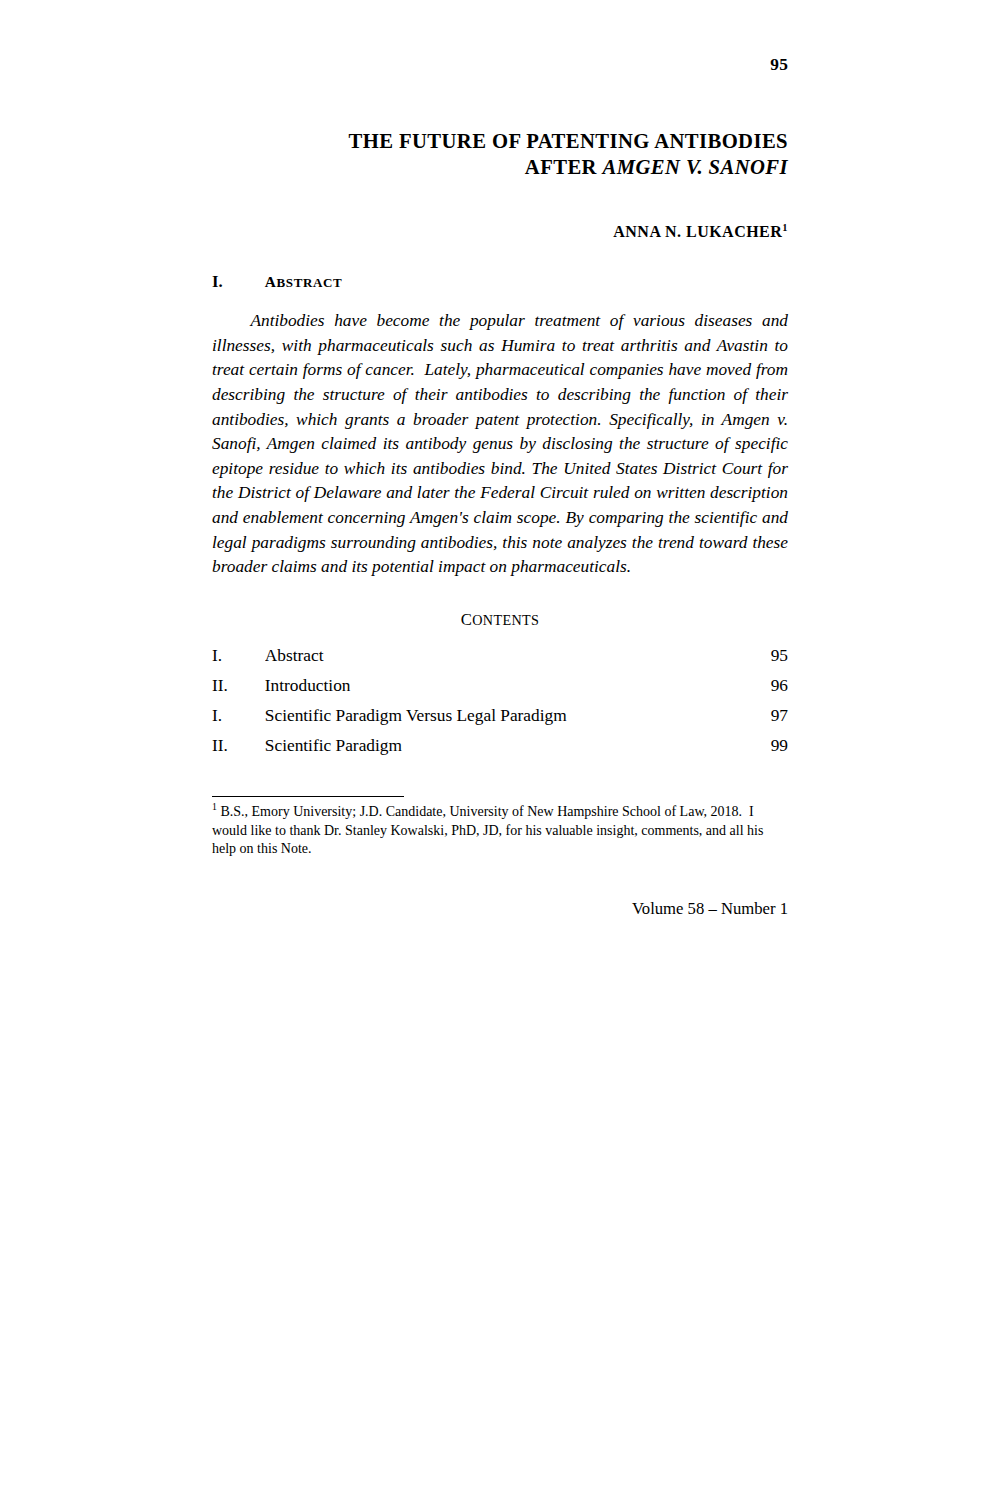95
THE FUTURE OF PATENTING ANTIBODIES
AFTER AMGEN V. SANOFI
ANNA N. LUKACHER1
I. ABSTRACT
Antibodies have become the popular treatment of various diseases and illnesses, with pharmaceuticals such as Humira to treat arthritis and Avastin to treat certain forms of cancer. Lately, pharmaceutical companies have moved from describing the structure of their antibodies to describing the function of their antibodies, which grants a broader patent protection. Specifically, in Amgen v. Sanofi, Amgen claimed its antibody genus by disclosing the structure of specific epitope residue to which its antibodies bind. The United States District Court for the District of Delaware and later the Federal Circuit ruled on written description and enablement concerning Amgen's claim scope. By comparing the scientific and legal paradigms surrounding antibodies, this note analyzes the trend toward these broader claims and its potential impact on pharmaceuticals.
CONTENTS
| I. | Abstract | 95 |
| II. | Introduction | 96 |
| I. | Scientific Paradigm Versus Legal Paradigm | 97 |
| II. | Scientific Paradigm | 99 |
1 B.S., Emory University; J.D. Candidate, University of New Hampshire School of Law, 2018. I would like to thank Dr. Stanley Kowalski, PhD, JD, for his valuable insight, comments, and all his help on this Note.
Volume 58 – Number 1